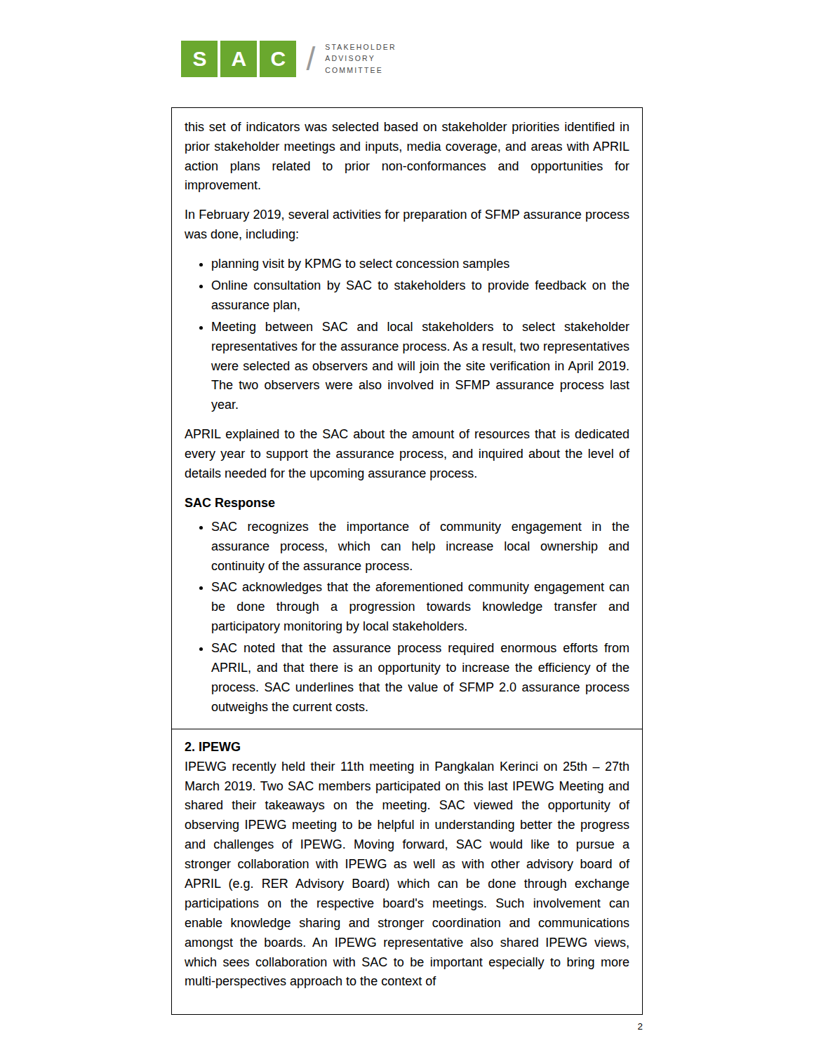SAC
/
STAKEHOLDER
ADVISORY
COMMITTEE
this set of indicators was selected based on stakeholder priorities identified in prior stakeholder meetings and inputs, media coverage, and areas with APRIL action plans related to prior non-conformances and opportunities for improvement.
In February 2019, several activities for preparation of SFMP assurance process was done, including:
planning visit by KPMG to select concession samples
Online consultation by SAC to stakeholders to provide feedback on the assurance plan,
Meeting between SAC and local stakeholders to select stakeholder representatives for the assurance process. As a result, two representatives were selected as observers and will join the site verification in April 2019. The two observers were also involved in SFMP assurance process last year.
APRIL explained to the SAC about the amount of resources that is dedicated every year to support the assurance process, and inquired about the level of details needed for the upcoming assurance process.
SAC Response
SAC recognizes the importance of community engagement in the assurance process, which can help increase local ownership and continuity of the assurance process.
SAC acknowledges that the aforementioned community engagement can be done through a progression towards knowledge transfer and participatory monitoring by local stakeholders.
SAC noted that the assurance process required enormous efforts from APRIL, and that there is an opportunity to increase the efficiency of the process. SAC underlines that the value of SFMP 2.0 assurance process outweighs the current costs.
2. IPEWG
IPEWG recently held their 11th meeting in Pangkalan Kerinci on 25th – 27th March 2019. Two SAC members participated on this last IPEWG Meeting and shared their takeaways on the meeting. SAC viewed the opportunity of observing IPEWG meeting to be helpful in understanding better the progress and challenges of IPEWG. Moving forward, SAC would like to pursue a stronger collaboration with IPEWG as well as with other advisory board of APRIL (e.g. RER Advisory Board) which can be done through exchange participations on the respective board's meetings. Such involvement can enable knowledge sharing and stronger coordination and communications amongst the boards. An IPEWG representative also shared IPEWG views, which sees collaboration with SAC to be important especially to bring more multi-perspectives approach to the context of
2